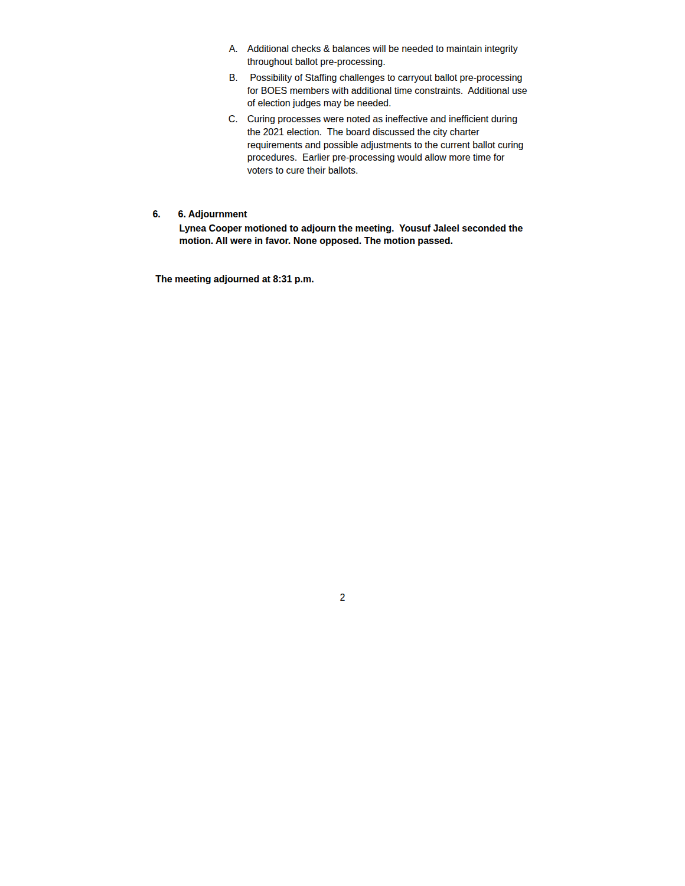Additional checks & balances will be needed to maintain integrity throughout ballot pre-processing.
Possibility of Staffing challenges to carryout ballot pre-processing for BOES members with additional time constraints. Additional use of election judges may be needed.
Curing processes were noted as ineffective and inefficient during the 2021 election. The board discussed the city charter requirements and possible adjustments to the current ballot curing procedures. Earlier pre-processing would allow more time for voters to cure their ballots.
6. 6. Adjournment Lynea Cooper motioned to adjourn the meeting. Yousuf Jaleel seconded the motion. All were in favor. None opposed. The motion passed.
The meeting adjourned at 8:31 p.m.
2